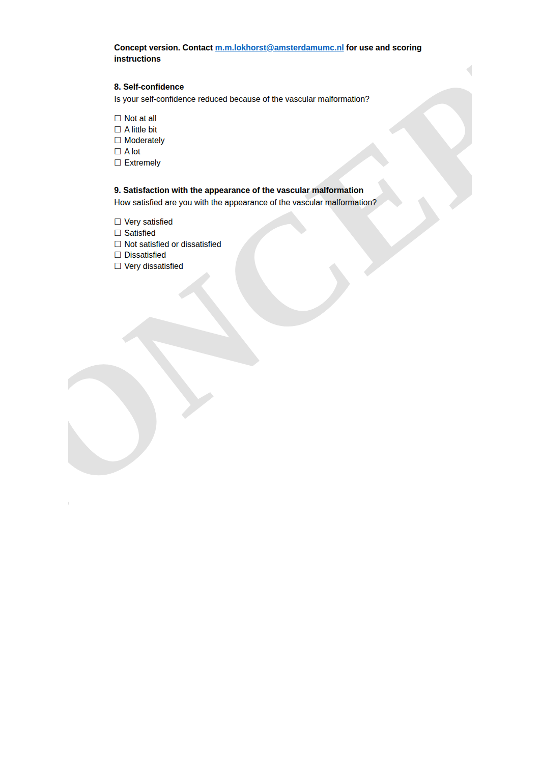CONCEPT
Concept version. Contact m.m.lokhorst@amsterdamumc.nl for use and scoring instructions
8. Self-confidence
Is your self-confidence reduced because of the vascular malformation?
☐Not at all
☐A little bit
☐Moderately
☐A lot
☐Extremely
9. Satisfaction with the appearance of the vascular malformation
How satisfied are you with the appearance of the vascular malformation?
☐Very satisfied
☐Satisfied
☐Not satisfied or dissatisfied
☐Dissatisfied
☐Very dissatisfied